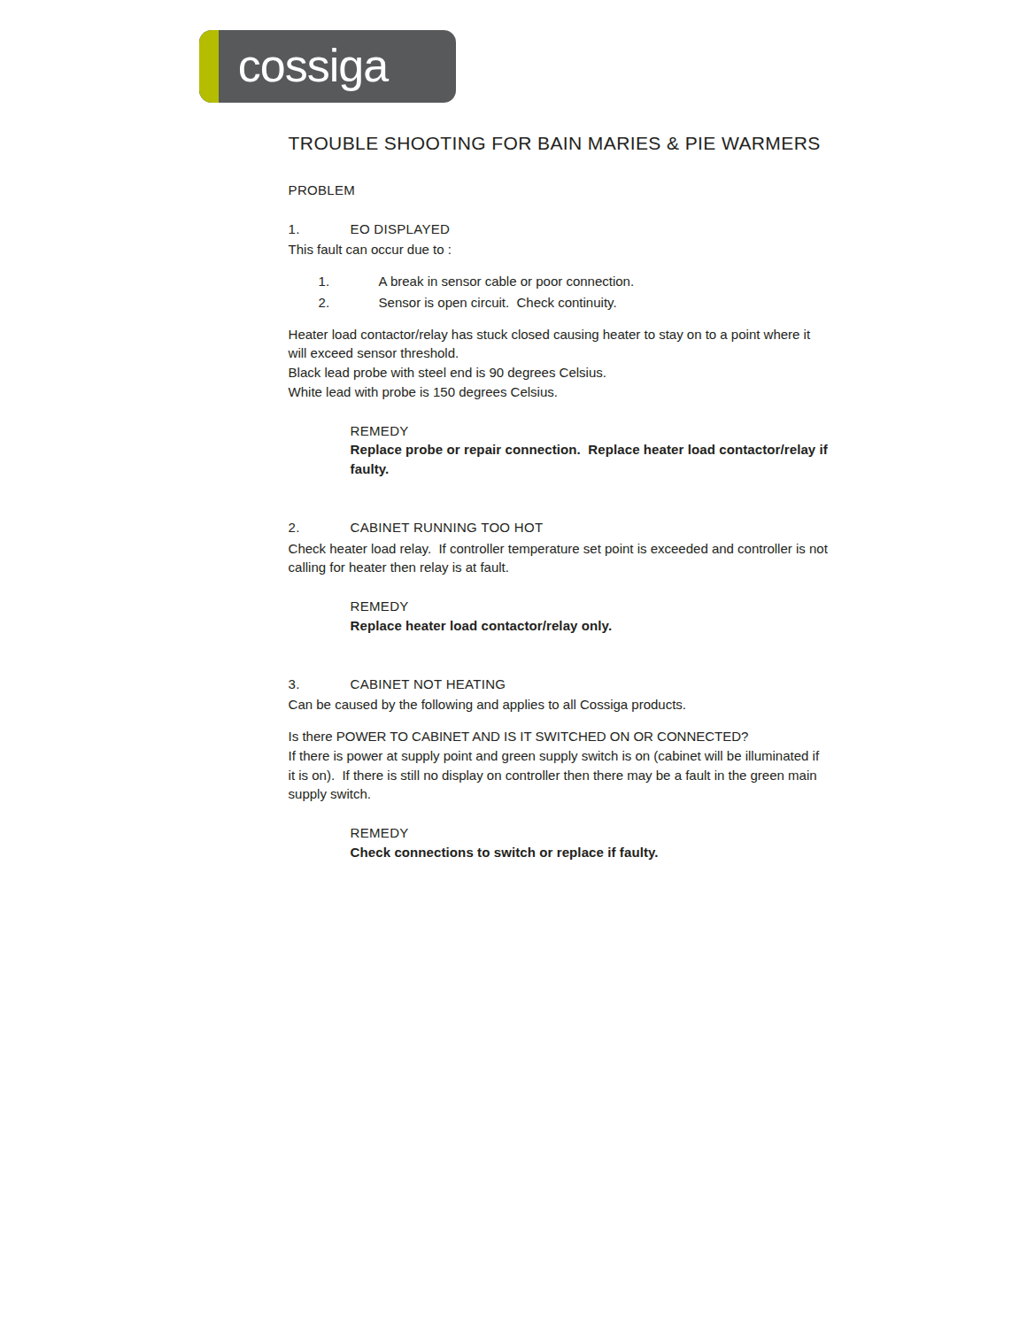cossiga
TROUBLE SHOOTING FOR BAIN MARIES & PIE WARMERS
PROBLEM
1. EO DISPLAYED
This fault can occur due to :
1. A break in sensor cable or poor connection.
2. Sensor is open circuit. Check continuity.
Heater load contactor/relay has stuck closed causing heater to stay on to a point where it will exceed sensor threshold.
Black lead probe with steel end is 90 degrees Celsius.
White lead with probe is 150 degrees Celsius.
REMEDY
Replace probe or repair connection. Replace heater load contactor/relay if faulty.
2. CABINET RUNNING TOO HOT
Check heater load relay. If controller temperature set point is exceeded and controller is not calling for heater then relay is at fault.
REMEDY
Replace heater load contactor/relay only.
3. CABINET NOT HEATING
Can be caused by the following and applies to all Cossiga products.
Is there POWER TO CABINET AND IS IT SWITCHED ON OR CONNECTED?
If there is power at supply point and green supply switch is on (cabinet will be illuminated if it is on). If there is still no display on controller then there may be a fault in the green main supply switch.
REMEDY
Check connections to switch or replace if faulty.